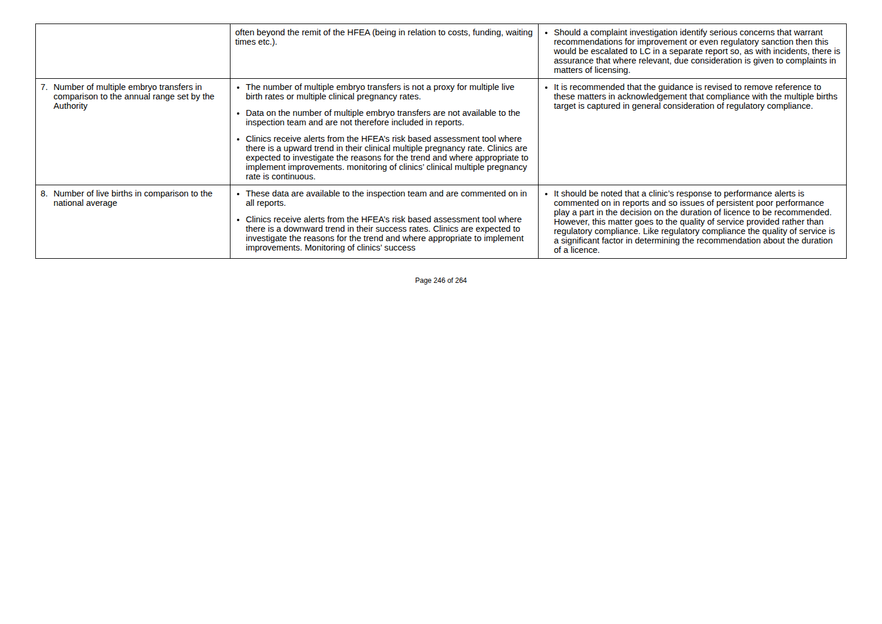| | often beyond the remit of the HFEA (being in relation to costs, funding, waiting times etc.). | Should a complaint investigation identify serious concerns that warrant recommendations for improvement or even regulatory sanction then this would be escalated to LC in a separate report so, as with incidents, there is assurance that where relevant, due consideration is given to complaints in matters of licensing. |
| 7. Number of multiple embryo transfers in comparison to the annual range set by the Authority | The number of multiple embryo transfers is not a proxy for multiple live birth rates or multiple clinical pregnancy rates. Data on the number of multiple embryo transfers are not available to the inspection team and are not therefore included in reports. Clinics receive alerts from the HFEA’s risk based assessment tool where there is a upward trend in their clinical multiple pregnancy rate. Clinics are expected to investigate the reasons for the trend and where appropriate to implement improvements. monitoring of clinics’ clinical multiple pregnancy rate is continuous. | It is recommended that the guidance is revised to remove reference to these matters in acknowledgement that compliance with the multiple births target is captured in general consideration of regulatory compliance. |
| 8. Number of live births in comparison to the national average | These data are available to the inspection team and are commented on in all reports. Clinics receive alerts from the HFEA’s risk based assessment tool where there is a downward trend in their success rates. Clinics are expected to investigate the reasons for the trend and where appropriate to implement improvements. Monitoring of clinics’ success | It should be noted that a clinic’s response to performance alerts is commented on in reports and so issues of persistent poor performance play a part in the decision on the duration of licence to be recommended. However, this matter goes to the quality of service provided rather than regulatory compliance. Like regulatory compliance the quality of service is a significant factor in determining the recommendation about the duration of a licence. |
Page 246 of 264